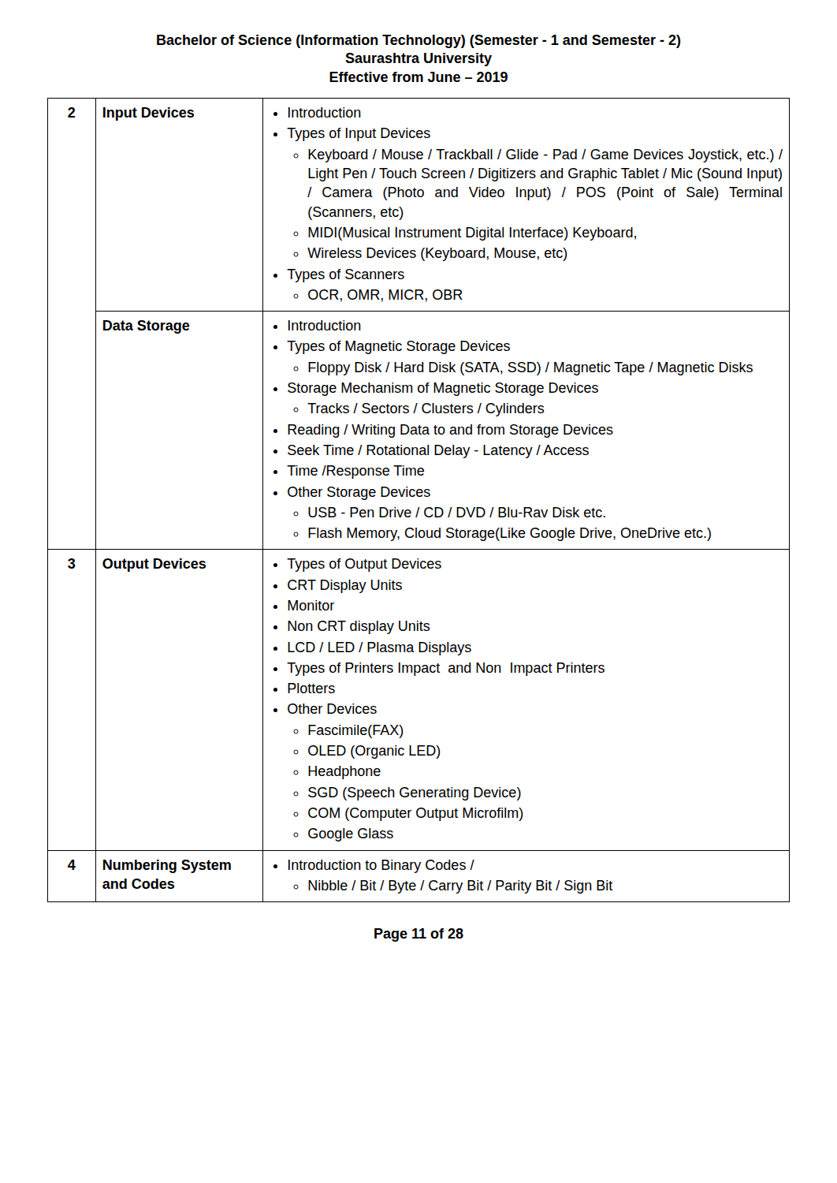Bachelor of Science (Information Technology) (Semester - 1 and Semester - 2)
Saurashtra University
Effective from June – 2019
| 2 | Input Devices | Introduction Types of Input Devices Keyboard / Mouse / Trackball / Glide - Pad / Game Devices Joystick, etc.) / Light Pen / Touch Screen / Digitizers and Graphic Tablet / Mic (Sound Input) / Camera (Photo and Video Input) / POS (Point of Sale) Terminal (Scanners, etc) MIDI(Musical Instrument Digital Interface) Keyboard, Wireless Devices (Keyboard, Mouse, etc) Types of Scanners OCR, OMR, MICR, OBR |
| Data Storage | Introduction Types of Magnetic Storage Devices Floppy Disk / Hard Disk (SATA, SSD) / Magnetic Tape / Magnetic Disks Storage Mechanism of Magnetic Storage Devices Tracks / Sectors / Clusters / Cylinders Reading / Writing Data to and from Storage Devices Seek Time / Rotational Delay - Latency / Access Time /Response Time Other Storage Devices USB - Pen Drive / CD / DVD / Blu-Rav Disk etc. Flash Memory, Cloud Storage(Like Google Drive, OneDrive etc.) |
| 3 | Output Devices | Types of Output Devices CRT Display Units Monitor Non CRT display Units LCD / LED / Plasma Displays Types of Printers Impact and Non Impact Printers Plotters Other Devices Fascimile(FAX) OLED (Organic LED) Headphone SGD (Speech Generating Device) COM (Computer Output Microfilm) Google Glass |
| 4 | Numbering System and Codes | Introduction to Binary Codes / Nibble / Bit / Byte / Carry Bit / Parity Bit / Sign Bit |
Page 11 of 28